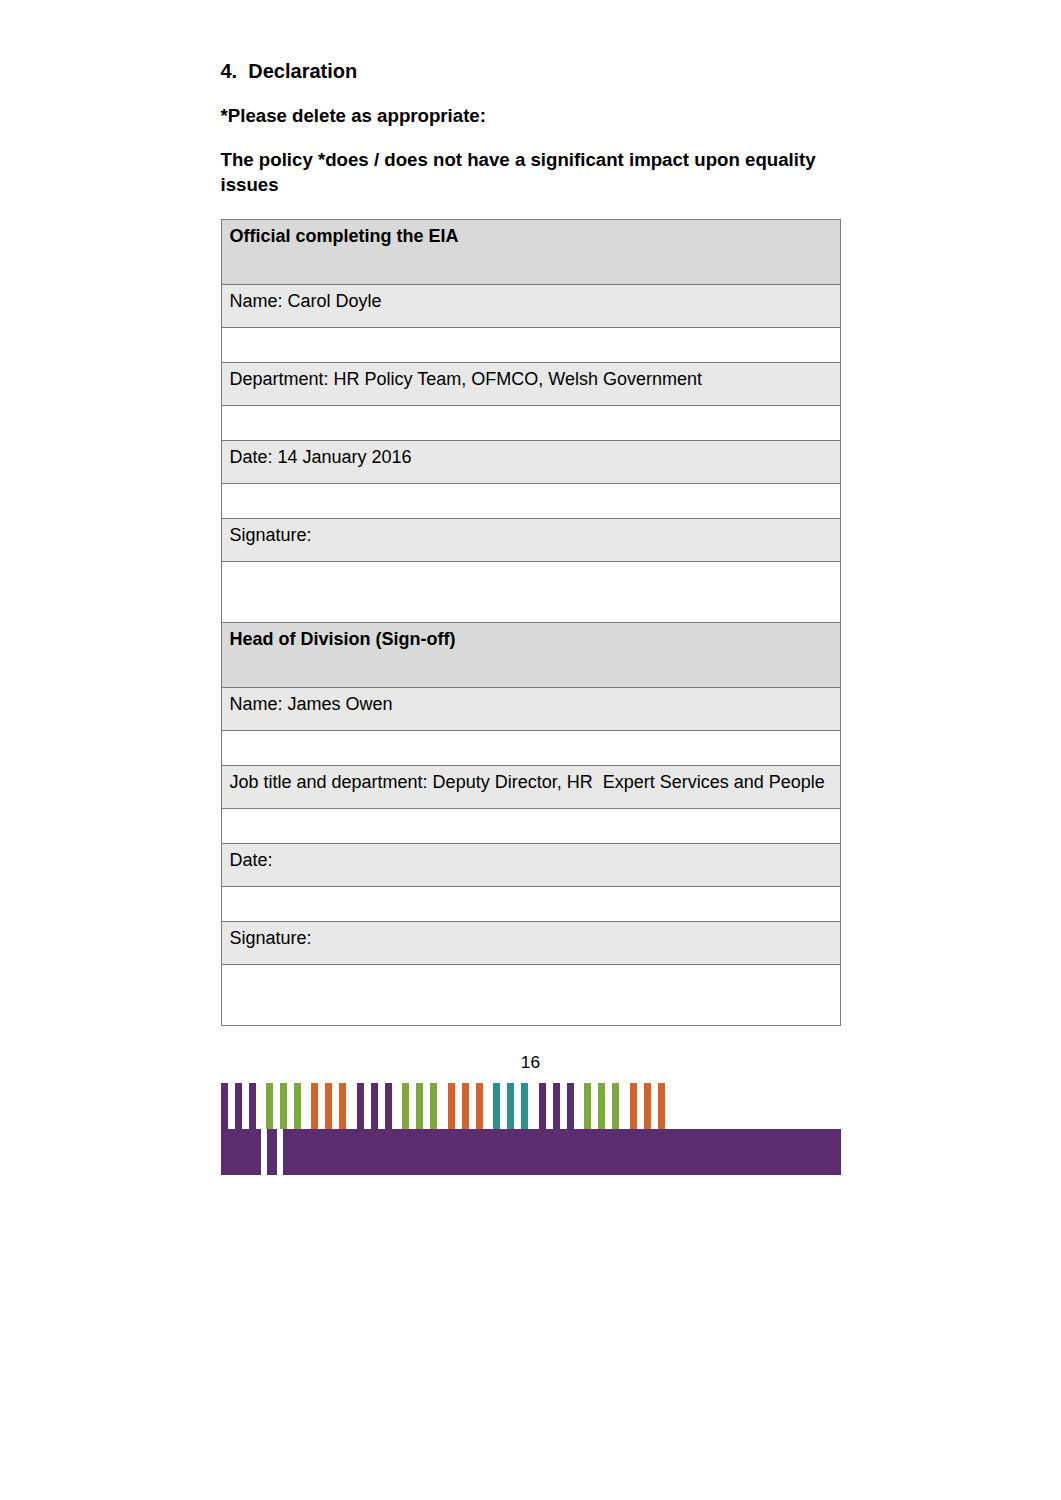4. Declaration
*Please delete as appropriate:
The policy *does / does not have a significant impact upon equality issues
| Official completing the EIA |
| Name: Carol Doyle |
| Department: HR Policy Team, OFMCO, Welsh Government |
| Date: 14 January 2016 |
| Signature: |
| Head of Division (Sign-off) |
| Name: James Owen |
| Job title and department: Deputy Director, HR Expert Services and People |
| Date: |
| Signature: |
16